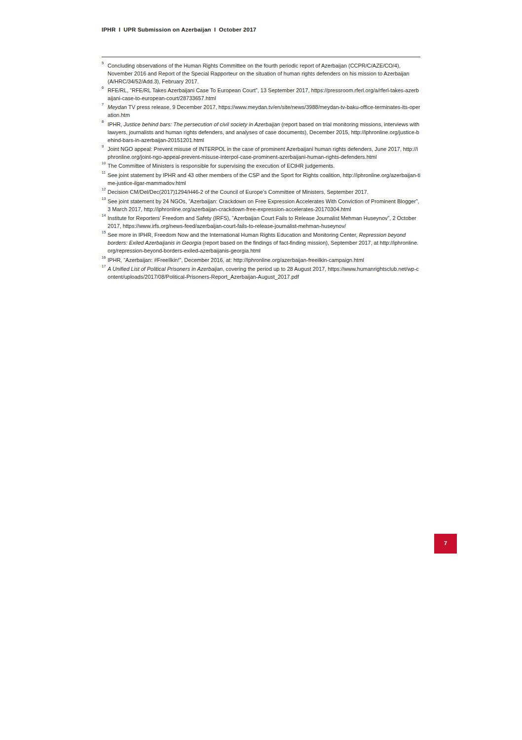IPHR IUPR Submission on Azerbaijan IOctober 2017
5 Concluding observations of the Human Rights Committee on the fourth periodic report of Azerbaijan (CCPR/C/AZE/CO/4), November 2016 and Report of the Special Rapporteur on the situation of human rights defenders on his mission to Azerbaijan (A/HRC/34/52/Add.3), February 2017.
6 RFE/RL, “RFE/RL Takes Azerbaijani Case To European Court”, 13 September 2017, https://pressroom.rferl.org/a/rferl-takes-azerbaijani-case-to-european-court/28733657.html
7 Meydan TV press release, 9 December 2017, https://www.meydan.tv/en/site/news/3988/meydan-tv-baku-office-terminates-its-operation.htm
8 IPHR, Justice behind bars: The persecution of civil society in Azerbaijan (report based on trial monitoring missions, interviews with lawyers, journalists and human rights defenders, and analyses of case documents), December 2015, http://iphronline.org/justice-behind-bars-in-azerbaijan-20151201.html
9 Joint NGO appeal: Prevent misuse of INTERPOL in the case of prominent Azerbaijani human rights defenders, June 2017, http://iphronline.org/joint-ngo-appeal-prevent-misuse-interpol-case-prominent-azerbaijani-human-rights-defenders.html
10 The Committee of Ministers is responsible for supervising the execution of ECtHR judgements.
11 See joint statement by IPHR and 43 other members of the CSP and the Sport for Rights coalition, http://iphronline.org/azerbaijan-time-justice-ilgar-mammadov.html
12 Decision CM/Del/Dec(2017)1294/H46-2 of the Council of Europe’s Committee of Ministers, September 2017.
13 See joint statement by 24 NGOs, “Azerbaijan: Crackdown on Free Expression Accelerates With Conviction of Prominent Blogger”, 3 March 2017, http://iphronline.org/azerbaijan-crackdown-free-expression-accelerates-20170304.html
14 Institute for Reporters’ Freedom and Safety (IRFS), “Azerbaijan Court Fails to Release Journalist Mehman Huseynov”, 2 October 2017, https://www.irfs.org/news-feed/azerbaijan-court-fails-to-release-journalist-mehman-huseynov/
15 See more in IPHR, Freedom Now and the International Human Rights Education and Monitoring Center, Repression beyond borders: Exiled Azerbaijanis in Georgia (report based on the findings of fact-finding mission), September 2017, at http://iphronline.org/repression-beyond-borders-exiled-azerbaijanis-georgia.html
16 IPHR, “Azerbaijan: #FreeIlkin!”, December 2016, at: http://iphronline.org/azerbaijan-freeilkin-campaign.html
17 A Unified List of Political Prisoners in Azerbaijan, covering the period up to 28 August 2017, https://www.humanrightsclub.net/wp-content/uploads/2017/08/Political-Prisoners-Report_Azerbaijan-August_2017.pdf
7